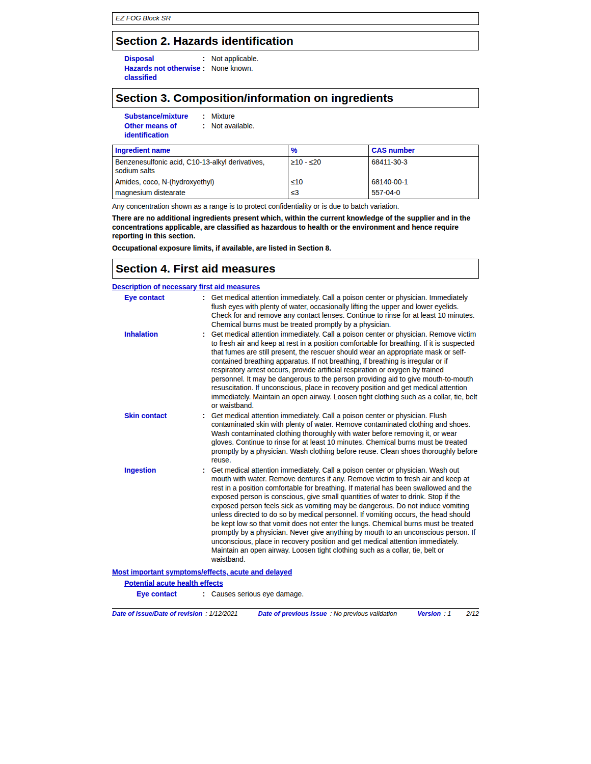EZ FOG Block SR
Section 2. Hazards identification
Disposal
:
Not applicable.
Hazards not otherwise classified
:
None known.
Section 3. Composition/information on ingredients
Substance/mixture
:
Mixture
Other means of identification
:
Not available.
| Ingredient name | % | CAS number |
| --- | --- | --- |
| Benzenesulfonic acid, C10-13-alkyl derivatives, sodium salts | ≥10 - ≤20 | 68411-30-3 |
| Amides, coco, N-(hydroxyethyl) | ≤10 | 68140-00-1 |
| magnesium distearate | ≤3 | 557-04-0 |
Any concentration shown as a range is to protect confidentiality or is due to batch variation.
There are no additional ingredients present which, within the current knowledge of the supplier and in the concentrations applicable, are classified as hazardous to health or the environment and hence require reporting in this section.
Occupational exposure limits, if available, are listed in Section 8.
Section 4. First aid measures
Description of necessary first aid measures
Eye contact
:
Get medical attention immediately. Call a poison center or physician. Immediately flush eyes with plenty of water, occasionally lifting the upper and lower eyelids. Check for and remove any contact lenses. Continue to rinse for at least 10 minutes. Chemical burns must be treated promptly by a physician.
Inhalation
:
Get medical attention immediately. Call a poison center or physician. Remove victim to fresh air and keep at rest in a position comfortable for breathing. If it is suspected that fumes are still present, the rescuer should wear an appropriate mask or self-contained breathing apparatus. If not breathing, if breathing is irregular or if respiratory arrest occurs, provide artificial respiration or oxygen by trained personnel. It may be dangerous to the person providing aid to give mouth-to-mouth resuscitation. If unconscious, place in recovery position and get medical attention immediately. Maintain an open airway. Loosen tight clothing such as a collar, tie, belt or waistband.
Skin contact
:
Get medical attention immediately. Call a poison center or physician. Flush contaminated skin with plenty of water. Remove contaminated clothing and shoes. Wash contaminated clothing thoroughly with water before removing it, or wear gloves. Continue to rinse for at least 10 minutes. Chemical burns must be treated promptly by a physician. Wash clothing before reuse. Clean shoes thoroughly before reuse.
Ingestion
:
Get medical attention immediately. Call a poison center or physician. Wash out mouth with water. Remove dentures if any. Remove victim to fresh air and keep at rest in a position comfortable for breathing. If material has been swallowed and the exposed person is conscious, give small quantities of water to drink. Stop if the exposed person feels sick as vomiting may be dangerous. Do not induce vomiting unless directed to do so by medical personnel. If vomiting occurs, the head should be kept low so that vomit does not enter the lungs. Chemical burns must be treated promptly by a physician. Never give anything by mouth to an unconscious person. If unconscious, place in recovery position and get medical attention immediately. Maintain an open airway. Loosen tight clothing such as a collar, tie, belt or waistband.
Most important symptoms/effects, acute and delayed
Potential acute health effects
Eye contact
:
Causes serious eye damage.
Date of issue/Date of revision : 1/12/2021 Date of previous issue : No previous validation Version : 1 2/12